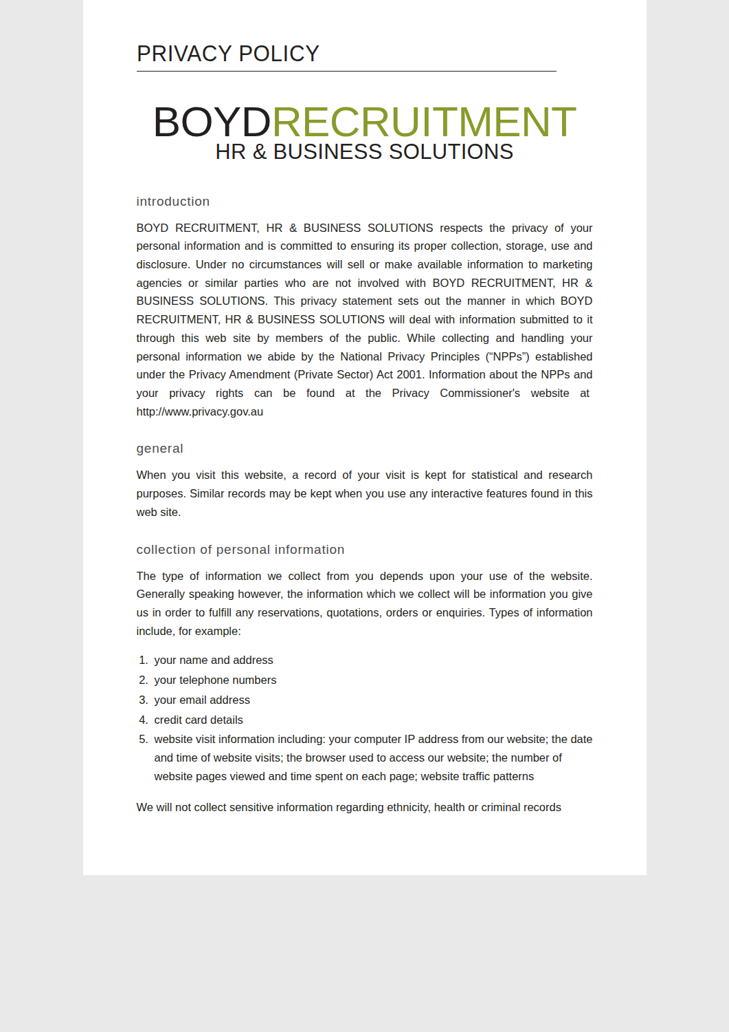PRIVACY POLICY
BOYD RECRUITMENT
HR & BUSINESS SOLUTIONS
introduction
BOYD RECRUITMENT, HR & BUSINESS SOLUTIONS respects the privacy of your personal information and is committed to ensuring its proper collection, storage, use and disclosure. Under no circumstances will sell or make available information to marketing agencies or similar parties who are not involved with BOYD RECRUITMENT, HR & BUSINESS SOLUTIONS. This privacy statement sets out the manner in which BOYD RECRUITMENT, HR & BUSINESS SOLUTIONS will deal with information submitted to it through this web site by members of the public. While collecting and handling your personal information we abide by the National Privacy Principles (“NPPs”) established under the Privacy Amendment (Private Sector) Act 2001. Information about the NPPs and your privacy rights can be found at the Privacy Commissioner's website at http://www.privacy.gov.au
general
When you visit this website, a record of your visit is kept for statistical and research purposes. Similar records may be kept when you use any interactive features found in this web site.
collection of personal information
The type of information we collect from you depends upon your use of the website. Generally speaking however, the information which we collect will be information you give us in order to fulfill any reservations, quotations, orders or enquiries. Types of information include, for example:
your name and address
your telephone numbers
your email address
credit card details
website visit information including: your computer IP address from our website; the date and time of website visits; the browser used to access our website; the number of website pages viewed and time spent on each page; website traffic patterns
We will not collect sensitive information regarding ethnicity, health or criminal records